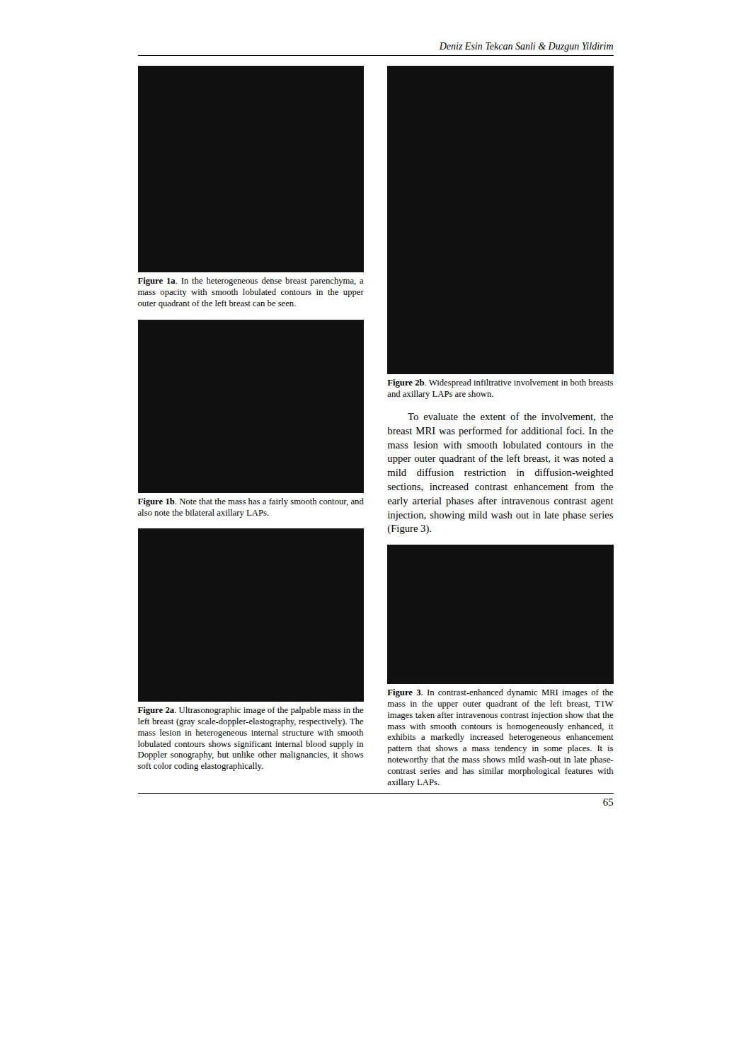Deniz Esin Tekcan Sanli & Duzgun Yildirim
Figure 1a. In the heterogeneous dense breast parenchyma, a mass opacity with smooth lobulated contours in the upper outer quadrant of the left breast can be seen.
Figure 1b. Note that the mass has a fairly smooth contour, and also note the bilateral axillary LAPs.
Figure 2a. Ultrasonographic image of the palpable mass in the left breast (gray scale-doppler-elastography, respectively). The mass lesion in heterogeneous internal structure with smooth lobulated contours shows significant internal blood supply in Doppler sonography, but unlike other malignancies, it shows soft color coding elastographically.
Figure 2b. Widespread infiltrative involvement in both breasts and axillary LAPs are shown.
To evaluate the extent of the involvement, the breast MRI was performed for additional foci. In the mass lesion with smooth lobulated contours in the upper outer quadrant of the left breast, it was noted a mild diffusion restriction in diffusion-weighted sections, increased contrast enhancement from the early arterial phases after intravenous contrast agent injection, showing mild wash out in late phase series (Figure 3).
Figure 3. In contrast-enhanced dynamic MRI images of the mass in the upper outer quadrant of the left breast, T1W images taken after intravenous contrast injection show that the mass with smooth contours is homogeneously enhanced, it exhibits a markedly increased heterogeneous enhancement pattern that shows a mass tendency in some places. It is noteworthy that the mass shows mild wash-out in late phase-contrast series and has similar morphological features with axillary LAPs.
65